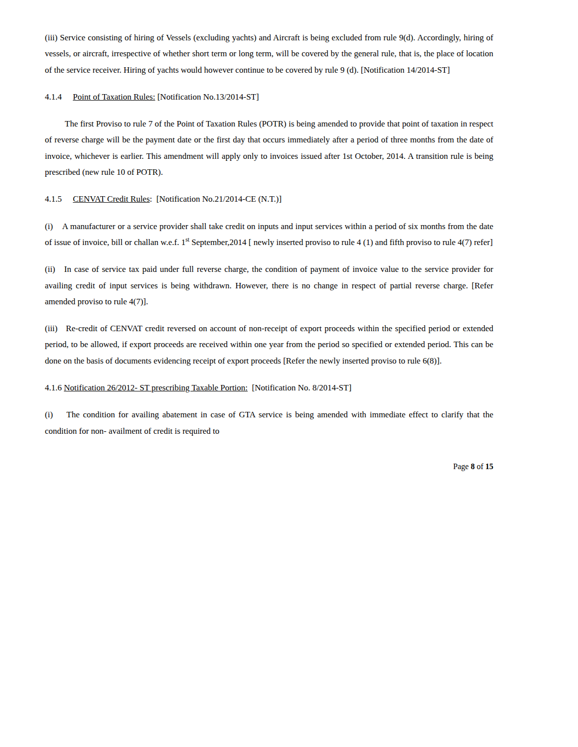(iii) Service consisting of hiring of Vessels (excluding yachts) and Aircraft is being excluded from rule 9(d). Accordingly, hiring of vessels, or aircraft, irrespective of whether short term or long term, will be covered by the general rule, that is, the place of location of the service receiver. Hiring of yachts would however continue to be covered by rule 9 (d). [Notification 14/2014-ST]
4.1.4 Point of Taxation Rules: [Notification No.13/2014-ST]
The first Proviso to rule 7 of the Point of Taxation Rules (POTR) is being amended to provide that point of taxation in respect of reverse charge will be the payment date or the first day that occurs immediately after a period of three months from the date of invoice, whichever is earlier. This amendment will apply only to invoices issued after 1st October, 2014. A transition rule is being prescribed (new rule 10 of POTR).
4.1.5 CENVAT Credit Rules: [Notification No.21/2014-CE (N.T.)]
(i) A manufacturer or a service provider shall take credit on inputs and input services within a period of six months from the date of issue of invoice, bill or challan w.e.f. 1st September,2014 [ newly inserted proviso to rule 4 (1) and fifth proviso to rule 4(7) refer]
(ii) In case of service tax paid under full reverse charge, the condition of payment of invoice value to the service provider for availing credit of input services is being withdrawn. However, there is no change in respect of partial reverse charge. [Refer amended proviso to rule 4(7)].
(iii) Re-credit of CENVAT credit reversed on account of non-receipt of export proceeds within the specified period or extended period, to be allowed, if export proceeds are received within one year from the period so specified or extended period. This can be done on the basis of documents evidencing receipt of export proceeds [Refer the newly inserted proviso to rule 6(8)].
4.1.6 Notification 26/2012- ST prescribing Taxable Portion: [Notification No. 8/2014-ST]
(i) The condition for availing abatement in case of GTA service is being amended with immediate effect to clarify that the condition for non- availment of credit is required to
Page 8 of 15